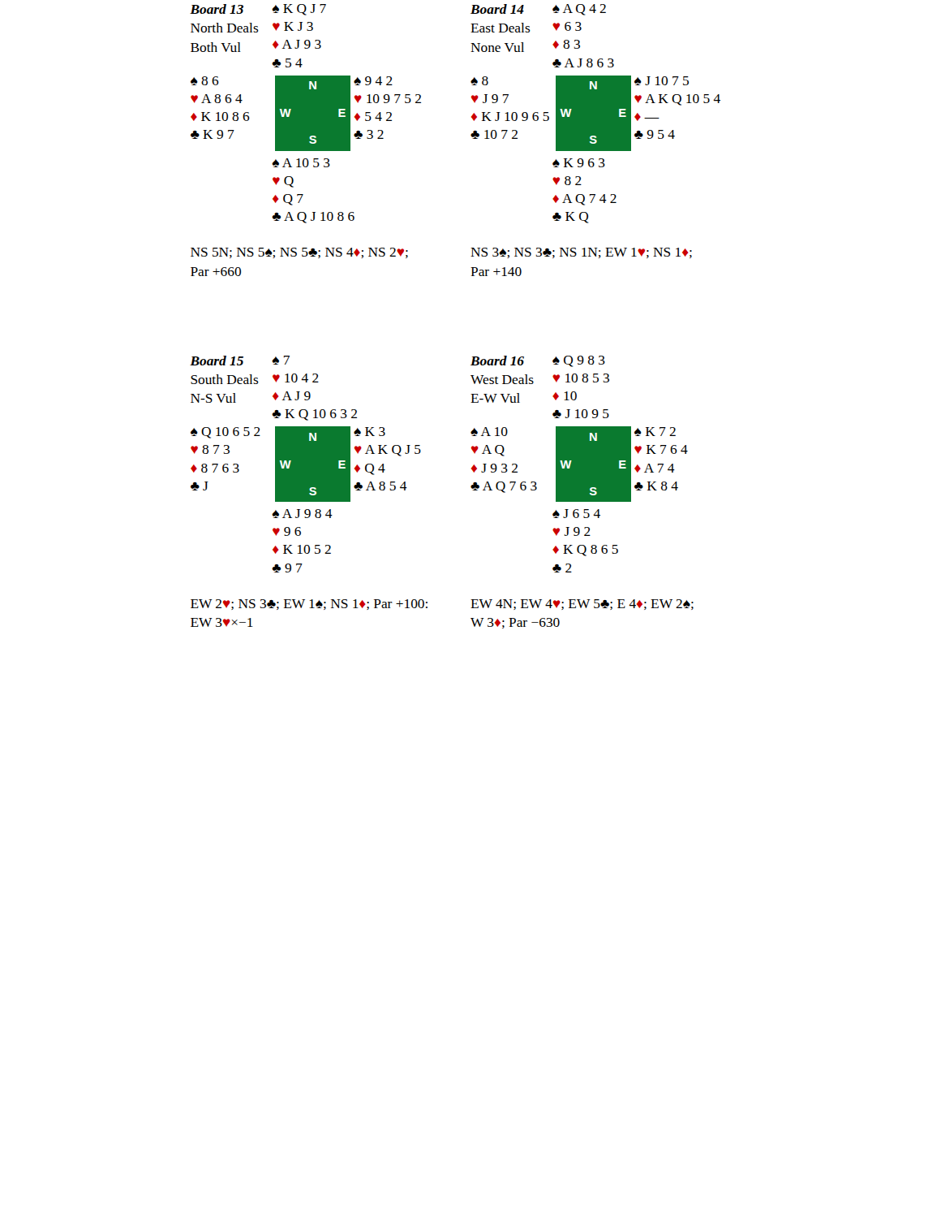| / Board 13 North Deals Both Vul / ♠ K Q J 7 ♥ K J 3 ♦ A J 9 3 ♣ 5 4 / / / ♠ 8 6 ♥ A 8 6 4 ♦ K 10 8 6 ♣ K 9 7 / N W E S / ♠ 9 4 2 ♥ 10 9 7 5 2 ♦ 5 4 2 ♣ 3 2 / / / ♠ A 10 5 3 ♥ Q ♦ Q 7 ♣ A Q J 10 8 6 / / NS 5N; NS 5 ♠ ; NS 5 ♣ ; NS 4 ♦ ; NS 2 ♥ ; Par +660 | / Board 14 East Deals None Vul / ♠ A Q 4 2 ♥ 6 3 ♦ 8 3 ♣ A J 8 6 3 / / / ♠ 8 ♥ J 9 7 ♦ K J 10 9 6 5 ♣ 10 7 2 / N W E S / ♠ J 10 7 5 ♥ A K Q 10 5 4 ♦ — ♣ 9 5 4 / / / ♠ K 9 6 3 ♥ 8 2 ♦ A Q 7 4 2 ♣ K Q / / NS 3 ♠ ; NS 3 ♣ ; NS 1N; EW 1 ♥ ; NS 1 ♦ ; Par +140 |
| / Board 15 South Deals N-S Vul / ♠ 7 ♥ 10 4 2 ♦ A J 9 ♣ K Q 10 6 3 2 / / / ♠ Q 10 6 5 2 ♥ 8 7 3 ♦ 8 7 6 3 ♣ J / N W E S / ♠ K 3 ♥ A K Q J 5 ♦ Q 4 ♣ A 8 5 4 / / / ♠ A J 9 8 4 ♥ 9 6 ♦ K 10 5 2 ♣ 9 7 / / EW 2 ♥ ; NS 3 ♣ ; EW 1 ♠ ; NS 1 ♦ ; Par +100: EW 3 ♥ ×−1 | / Board 16 West Deals E-W Vul / ♠ Q 9 8 3 ♥ 10 8 5 3 ♦ 10 ♣ J 10 9 5 / / / ♠ A 10 ♥ A Q ♦ J 9 3 2 ♣ A Q 7 6 3 / N W E S / ♠ K 7 2 ♥ K 7 6 4 ♦ A 7 4 ♣ K 8 4 / / / ♠ J 6 5 4 ♥ J 9 2 ♦ K Q 8 6 5 ♣ 2 / / EW 4N; EW 4 ♥ ; EW 5 ♣ ; E 4 ♦ ; EW 2 ♠ ; W 3 ♦ ; Par −630 |